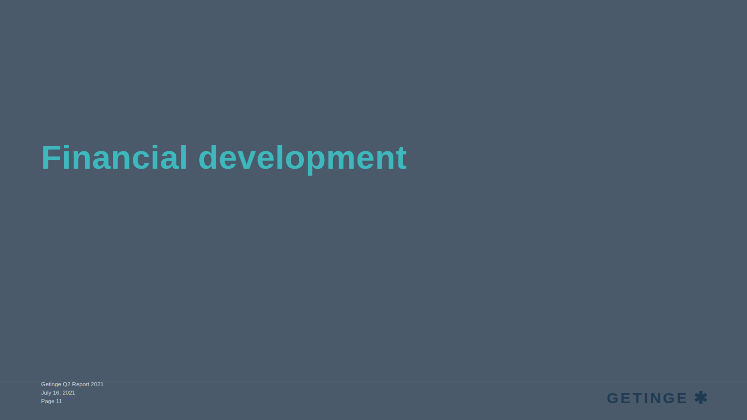Financial development
Getinge Q2 Report 2021
July 16, 2021
Page 11
GETINGE✱